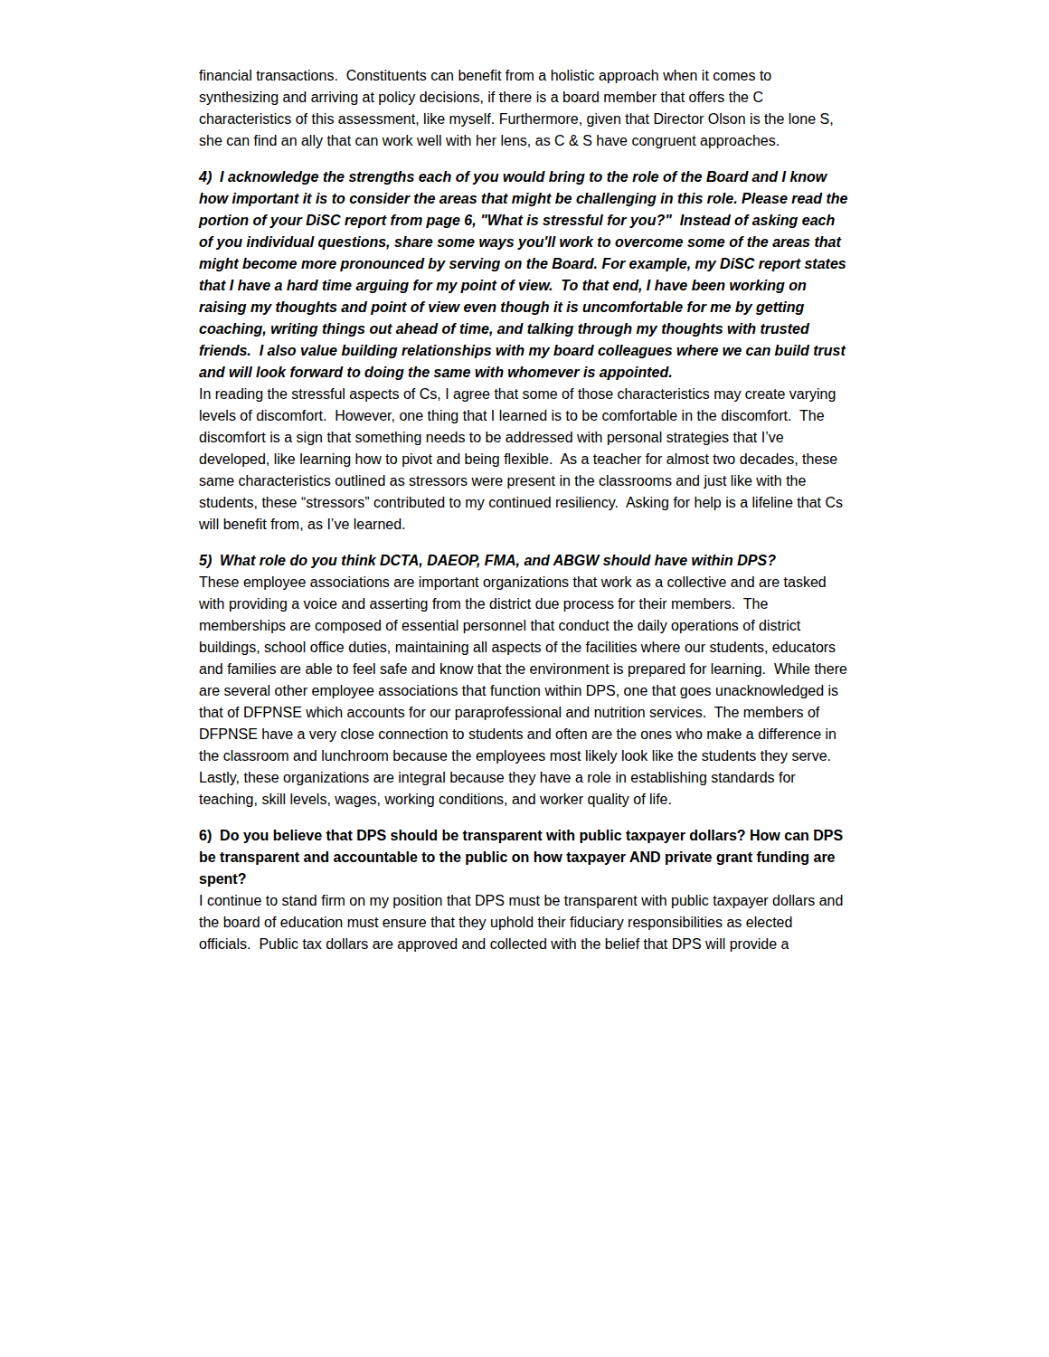financial transactions. Constituents can benefit from a holistic approach when it comes to synthesizing and arriving at policy decisions, if there is a board member that offers the C characteristics of this assessment, like myself. Furthermore, given that Director Olson is the lone S, she can find an ally that can work well with her lens, as C & S have congruent approaches.
4) I acknowledge the strengths each of you would bring to the role of the Board and I know how important it is to consider the areas that might be challenging in this role. Please read the portion of your DiSC report from page 6, "What is stressful for you?" Instead of asking each of you individual questions, share some ways you'll work to overcome some of the areas that might become more pronounced by serving on the Board. For example, my DiSC report states that I have a hard time arguing for my point of view. To that end, I have been working on raising my thoughts and point of view even though it is uncomfortable for me by getting coaching, writing things out ahead of time, and talking through my thoughts with trusted friends. I also value building relationships with my board colleagues where we can build trust and will look forward to doing the same with whomever is appointed.
In reading the stressful aspects of Cs, I agree that some of those characteristics may create varying levels of discomfort. However, one thing that I learned is to be comfortable in the discomfort. The discomfort is a sign that something needs to be addressed with personal strategies that I’ve developed, like learning how to pivot and being flexible. As a teacher for almost two decades, these same characteristics outlined as stressors were present in the classrooms and just like with the students, these “stressors” contributed to my continued resiliency. Asking for help is a lifeline that Cs will benefit from, as I’ve learned.
5) What role do you think DCTA, DAEOP, FMA, and ABGW should have within DPS?
These employee associations are important organizations that work as a collective and are tasked with providing a voice and asserting from the district due process for their members. The memberships are composed of essential personnel that conduct the daily operations of district buildings, school office duties, maintaining all aspects of the facilities where our students, educators and families are able to feel safe and know that the environment is prepared for learning. While there are several other employee associations that function within DPS, one that goes unacknowledged is that of DFPNSE which accounts for our paraprofessional and nutrition services. The members of DFPNSE have a very close connection to students and often are the ones who make a difference in the classroom and lunchroom because the employees most likely look like the students they serve. Lastly, these organizations are integral because they have a role in establishing standards for teaching, skill levels, wages, working conditions, and worker quality of life.
6) Do you believe that DPS should be transparent with public taxpayer dollars? How can DPS be transparent and accountable to the public on how taxpayer AND private grant funding are spent?
I continue to stand firm on my position that DPS must be transparent with public taxpayer dollars and the board of education must ensure that they uphold their fiduciary responsibilities as elected officials. Public tax dollars are approved and collected with the belief that DPS will provide a